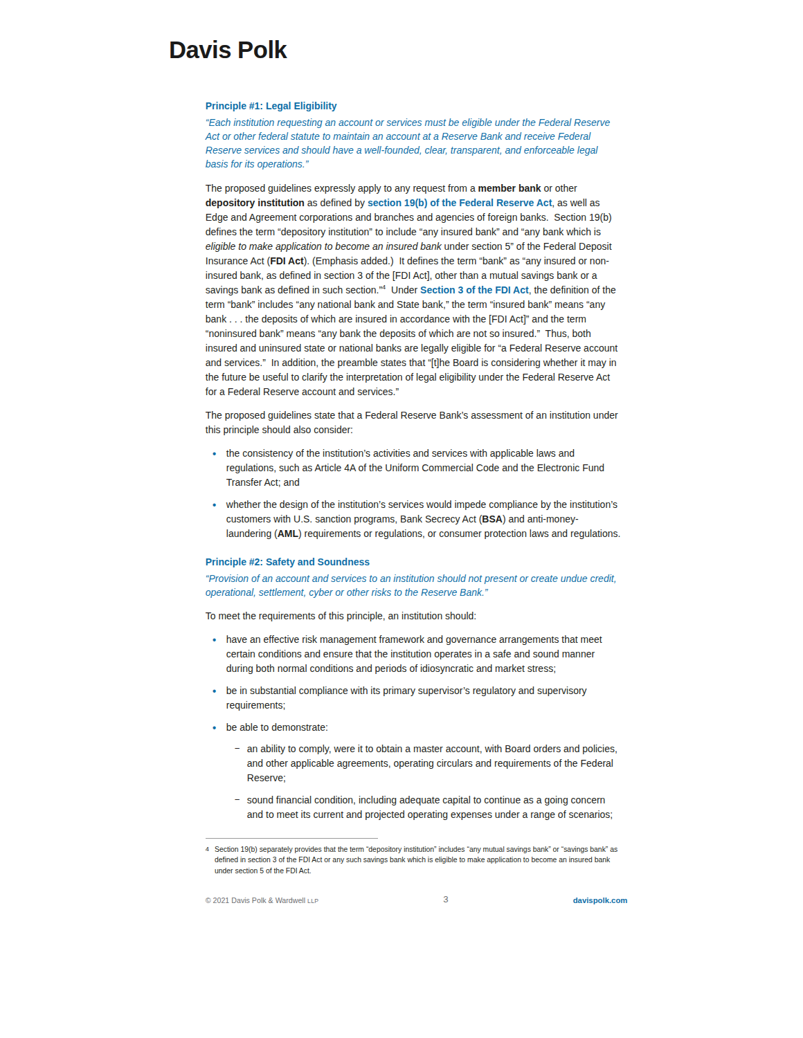Davis Polk
Principle #1: Legal Eligibility
“Each institution requesting an account or services must be eligible under the Federal Reserve Act or other federal statute to maintain an account at a Reserve Bank and receive Federal Reserve services and should have a well-founded, clear, transparent, and enforceable legal basis for its operations.”
The proposed guidelines expressly apply to any request from a member bank or other depository institution as defined by section 19(b) of the Federal Reserve Act, as well as Edge and Agreement corporations and branches and agencies of foreign banks. Section 19(b) defines the term “depository institution” to include “any insured bank” and “any bank which is eligible to make application to become an insured bank under section 5” of the Federal Deposit Insurance Act (FDI Act). (Emphasis added.) It defines the term “bank” as “any insured or non-insured bank, as defined in section 3 of the [FDI Act], other than a mutual savings bank or a savings bank as defined in such section.”4 Under Section 3 of the FDI Act, the definition of the term “bank” includes “any national bank and State bank,” the term “insured bank” means “any bank . . . the deposits of which are insured in accordance with the [FDI Act]” and the term “noninsured bank” means “any bank the deposits of which are not so insured.” Thus, both insured and uninsured state or national banks are legally eligible for “a Federal Reserve account and services.” In addition, the preamble states that “[t]he Board is considering whether it may in the future be useful to clarify the interpretation of legal eligibility under the Federal Reserve Act for a Federal Reserve account and services.”
The proposed guidelines state that a Federal Reserve Bank’s assessment of an institution under this principle should also consider:
the consistency of the institution’s activities and services with applicable laws and regulations, such as Article 4A of the Uniform Commercial Code and the Electronic Fund Transfer Act; and
whether the design of the institution’s services would impede compliance by the institution’s customers with U.S. sanction programs, Bank Secrecy Act (BSA) and anti-money-laundering (AML) requirements or regulations, or consumer protection laws and regulations.
Principle #2: Safety and Soundness
“Provision of an account and services to an institution should not present or create undue credit, operational, settlement, cyber or other risks to the Reserve Bank.”
To meet the requirements of this principle, an institution should:
have an effective risk management framework and governance arrangements that meet certain conditions and ensure that the institution operates in a safe and sound manner during both normal conditions and periods of idiosyncratic and market stress;
be in substantial compliance with its primary supervisor’s regulatory and supervisory requirements;
be able to demonstrate:
an ability to comply, were it to obtain a master account, with Board orders and policies, and other applicable agreements, operating circulars and requirements of the Federal Reserve;
sound financial condition, including adequate capital to continue as a going concern and to meet its current and projected operating expenses under a range of scenarios;
4
Section 19(b) separately provides that the term “depository institution” includes “any mutual savings bank” or “savings bank” as defined in section 3 of the FDI Act or any such savings bank which is eligible to make application to become an insured bank under section 5 of the FDI Act.
© 2021 Davis Polk & Wardwell LLP
3
davispolk.com